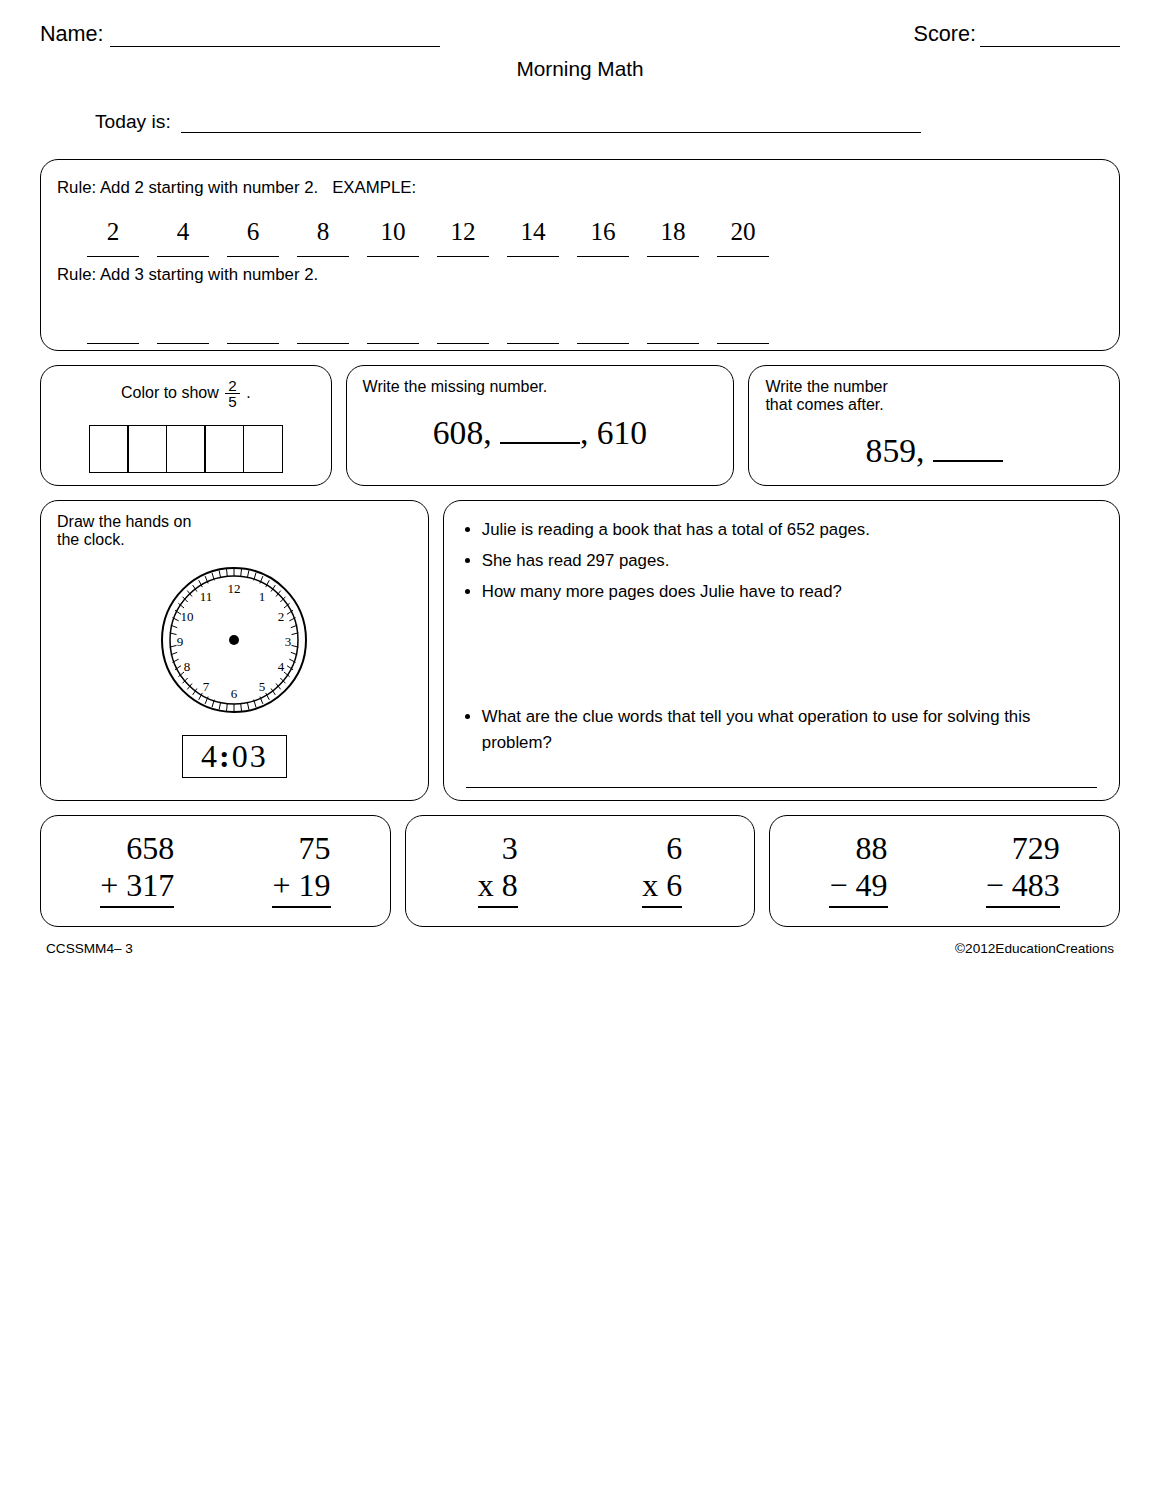Name:
Score:
Morning Math
Today is:
Rule: Add 2 starting with number 2. EXAMPLE:
246810 1214161820
Rule: Add 3 starting with number 2.
Color to show 25 .
Write the missing number.
608, , 610
Write the number
that comes after.
859,
Draw the hands on
the clock.
12 1 2 3 4 5 6 7 8 9 10 11
4: 03
Julie is reading a book that has a total of 652 pages.
She has read 297 pages.
How many more pages does Julie have to read?
What are the clue words that tell you what operation to use for solving this problem?
658 + 317
75 + 19
3 x 8
6 x 6
88 − 49
729 − 483
CCSSMM4– 3 ©2012EducationCreations